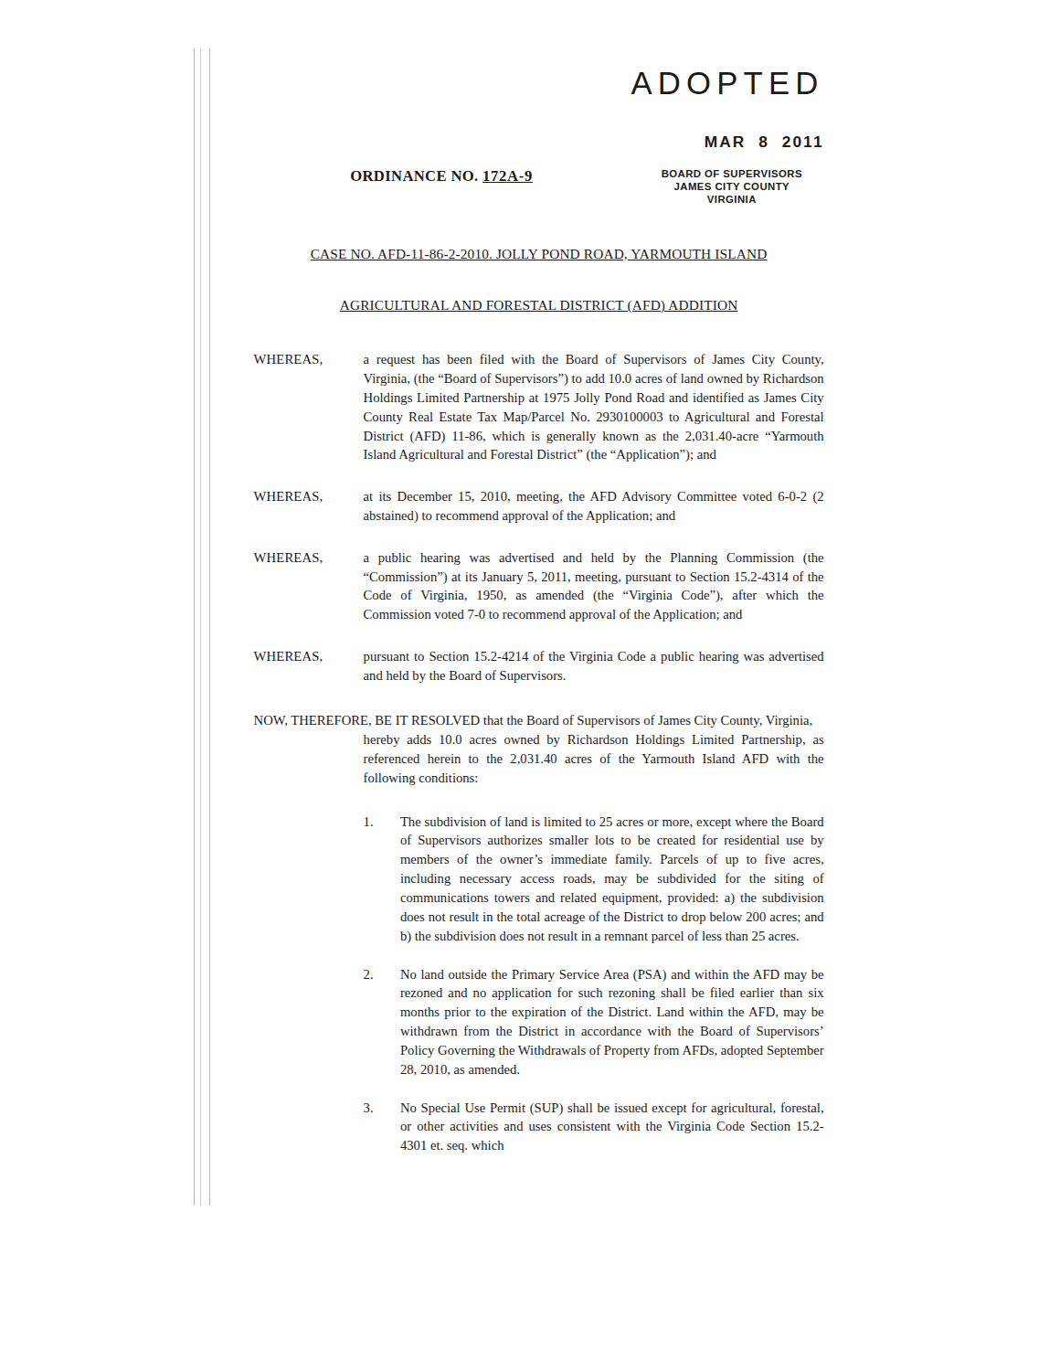ADOPTED
MAR 8 2011
ORDINANCE NO. 172A-9
BOARD OF SUPERVISORS
JAMES CITY COUNTY
VIRGINIA
CASE NO. AFD-11-86-2-2010. JOLLY POND ROAD, YARMOUTH ISLAND
AGRICULTURAL AND FORESTAL DISTRICT (AFD) ADDITION
WHEREAS,
a request has been filed with the Board of Supervisors of James City County, Virginia, (the “Board of Supervisors”) to add 10.0 acres of land owned by Richardson Holdings Limited Partnership at 1975 Jolly Pond Road and identified as James City County Real Estate Tax Map/Parcel No. 2930100003 to Agricultural and Forestal District (AFD) 11-86, which is generally known as the 2,031.40-acre “Yarmouth Island Agricultural and Forestal District” (the “Application”); and
WHEREAS,
at its December 15, 2010, meeting, the AFD Advisory Committee voted 6-0-2 (2 abstained) to recommend approval of the Application; and
WHEREAS,
a public hearing was advertised and held by the Planning Commission (the “Commission”) at its January 5, 2011, meeting, pursuant to Section 15.2-4314 of the Code of Virginia, 1950, as amended (the “Virginia Code”), after which the Commission voted 7-0 to recommend approval of the Application; and
WHEREAS,
pursuant to Section 15.2-4214 of the Virginia Code a public hearing was advertised and held by the Board of Supervisors.
NOW, THEREFORE, BE IT RESOLVED that the Board of Supervisors of James City County, Virginia, hereby adds 10.0 acres owned by Richardson Holdings Limited Partnership, as referenced herein to the 2,031.40 acres of the Yarmouth Island AFD with the following conditions:
The subdivision of land is limited to 25 acres or more, except where the Board of Supervisors authorizes smaller lots to be created for residential use by members of the owner’s immediate family. Parcels of up to five acres, including necessary access roads, may be subdivided for the siting of communications towers and related equipment, provided: a) the subdivision does not result in the total acreage of the District to drop below 200 acres; and b) the subdivision does not result in a remnant parcel of less than 25 acres.
No land outside the Primary Service Area (PSA) and within the AFD may be rezoned and no application for such rezoning shall be filed earlier than six months prior to the expiration of the District. Land within the AFD, may be withdrawn from the District in accordance with the Board of Supervisors’ Policy Governing the Withdrawals of Property from AFDs, adopted September 28, 2010, as amended.
No Special Use Permit (SUP) shall be issued except for agricultural, forestal, or other activities and uses consistent with the Virginia Code Section 15.2-4301 et. seq. which